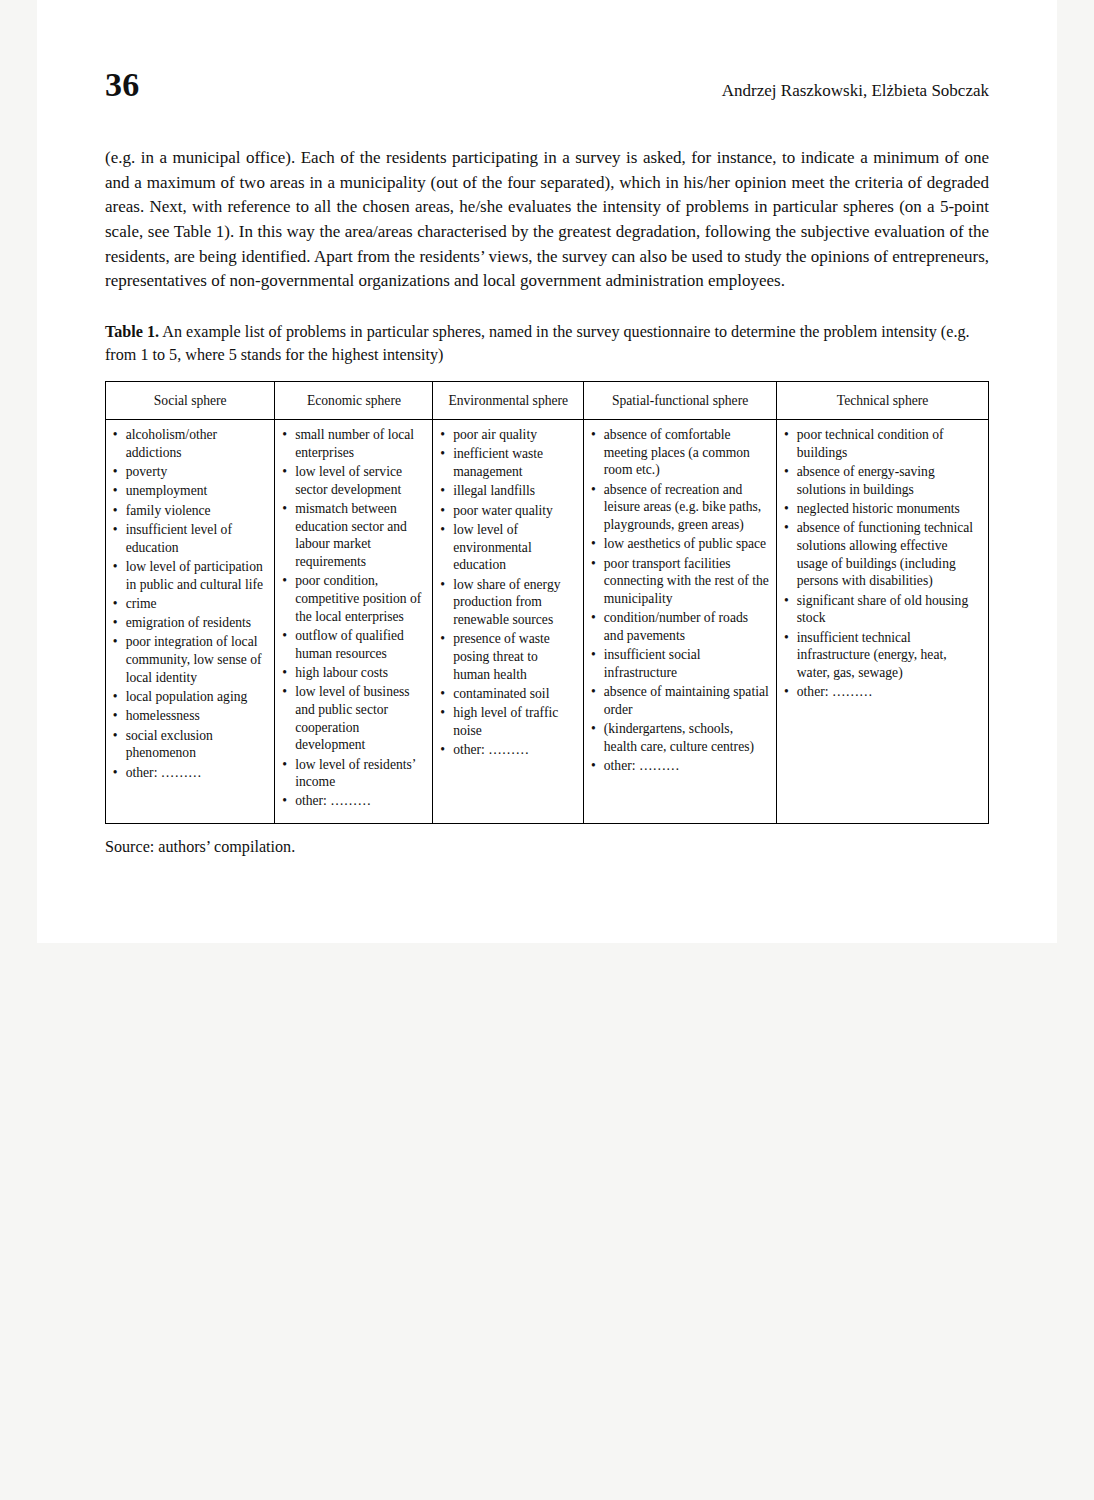36 Andrzej Raszkowski, Elżbieta Sobczak
(e.g. in a municipal office). Each of the residents participating in a survey is asked, for instance, to indicate a minimum of one and a maximum of two areas in a municipality (out of the four separated), which in his/her opinion meet the criteria of degraded areas. Next, with reference to all the chosen areas, he/she evaluates the intensity of problems in particular spheres (on a 5-point scale, see Table 1). In this way the area/areas characterised by the greatest degradation, following the subjective evaluation of the residents, are being identified. Apart from the residents’ views, the survey can also be used to study the opinions of entrepreneurs, representatives of non-governmental organizations and local government administration employees.
Table 1. An example list of problems in particular spheres, named in the survey questionnaire to determine the problem intensity (e.g. from 1 to 5, where 5 stands for the highest intensity)
| Social sphere | Economic sphere | Environmental sphere | Spatial-functional sphere | Technical sphere |
| --- | --- | --- | --- | --- |
| alcoholism/other addictions poverty unemployment family violence insufficient level of education low level of participation in public and cultural life crime emigration of residents poor integration of local community, low sense of local identity local population aging homelessness social exclusion phenomenon other: ……… | small number of local enterprises low level of service sector development mismatch between education sector and labour market requirements poor condition, competitive position of the local enterprises outflow of qualified human resources high labour costs low level of business and public sector cooperation development low level of residents’ income other: ……… | poor air quality inefficient waste management illegal landfills poor water quality low level of environmental education low share of energy production from renewable sources presence of waste posing threat to human health contaminated soil high level of traffic noise other: ……… | absence of comfortable meeting places (a common room etc.) absence of recreation and leisure areas (e.g. bike paths, playgrounds, green areas) low aesthetics of public space poor transport facilities connecting with the rest of the municipality condition/number of roads and pavements insufficient social infrastructure absence of maintaining spatial order (kindergartens, schools, health care, culture centres) other: ……… | poor technical condition of buildings absence of energy-saving solutions in buildings neglected historic monuments absence of functioning technical solutions allowing effective usage of buildings (including persons with disabilities) significant share of old housing stock insufficient technical infrastructure (energy, heat, water, gas, sewage) other: ……… |
Source: authors’ compilation.